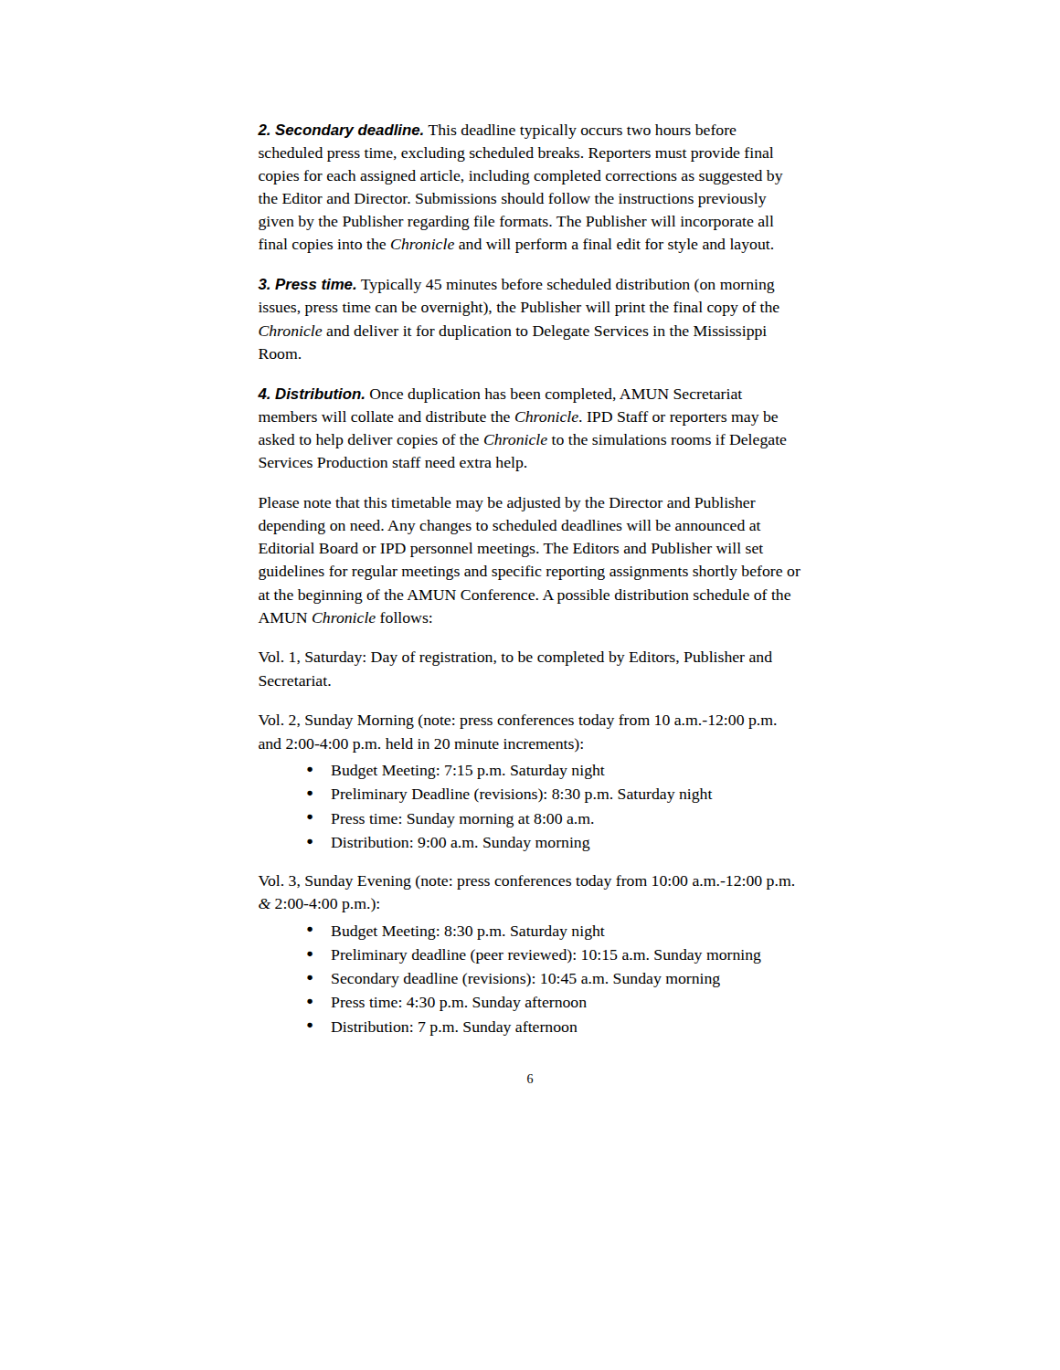2. Secondary deadline. This deadline typically occurs two hours before scheduled press time, excluding scheduled breaks. Reporters must provide final copies for each assigned article, including completed corrections as suggested by the Editor and Director. Submissions should follow the instructions previously given by the Publisher regarding file formats. The Publisher will incorporate all final copies into the Chronicle and will perform a final edit for style and layout.
3. Press time. Typically 45 minutes before scheduled distribution (on morning issues, press time can be overnight), the Publisher will print the final copy of the Chronicle and deliver it for duplication to Delegate Services in the Mississippi Room.
4. Distribution. Once duplication has been completed, AMUN Secretariat members will collate and distribute the Chronicle. IPD Staff or reporters may be asked to help deliver copies of the Chronicle to the simulations rooms if Delegate Services Production staff need extra help.
Please note that this timetable may be adjusted by the Director and Publisher depending on need. Any changes to scheduled deadlines will be announced at Editorial Board or IPD personnel meetings. The Editors and Publisher will set guidelines for regular meetings and specific reporting assignments shortly before or at the beginning of the AMUN Conference. A possible distribution schedule of the AMUN Chronicle follows:
Vol. 1, Saturday: Day of registration, to be completed by Editors, Publisher and Secretariat.
Vol. 2, Sunday Morning (note: press conferences today from 10 a.m.-12:00 p.m. and 2:00-4:00 p.m. held in 20 minute increments):
Budget Meeting: 7:15 p.m. Saturday night
Preliminary Deadline (revisions): 8:30 p.m. Saturday night
Press time: Sunday morning at 8:00 a.m.
Distribution: 9:00 a.m. Sunday morning
Vol. 3, Sunday Evening (note: press conferences today from 10:00 a.m.-12:00 p.m. & 2:00-4:00 p.m.):
Budget Meeting: 8:30 p.m. Saturday night
Preliminary deadline (peer reviewed): 10:15 a.m. Sunday morning
Secondary deadline (revisions): 10:45 a.m. Sunday morning
Press time: 4:30 p.m. Sunday afternoon
Distribution: 7 p.m. Sunday afternoon
6